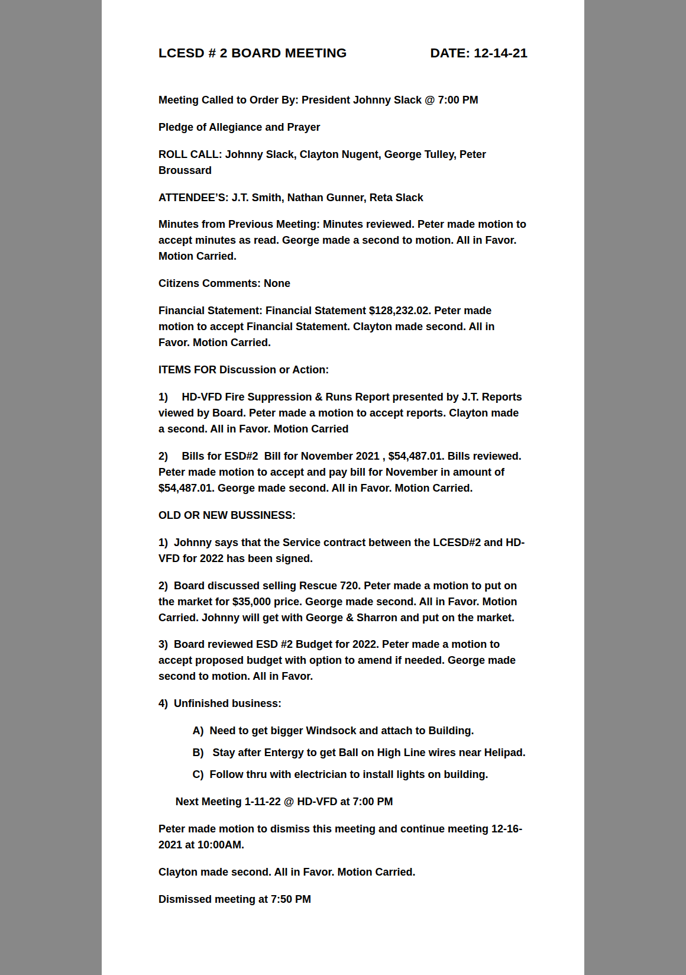LCESD # 2 BOARD MEETING DATE: 12-14-21
Meeting Called to Order By: President Johnny Slack @ 7:00 PM
Pledge of Allegiance and Prayer
ROLL CALL: Johnny Slack, Clayton Nugent, George Tulley, Peter Broussard
ATTENDEE’S: J.T. Smith, Nathan Gunner, Reta Slack
Minutes from Previous Meeting: Minutes reviewed. Peter made motion to accept minutes as read. George made a second to motion. All in Favor. Motion Carried.
Citizens Comments: None
Financial Statement: Financial Statement $128,232.02. Peter made motion to accept Financial Statement. Clayton made second. All in Favor. Motion Carried.
ITEMS FOR Discussion or Action:
1) HD-VFD Fire Suppression & Runs Report presented by J.T. Reports viewed by Board. Peter made a motion to accept reports. Clayton made a second. All in Favor. Motion Carried
2) Bills for ESD#2 Bill for November 2021 , $54,487.01. Bills reviewed. Peter made motion to accept and pay bill for November in amount of $54,487.01. George made second. All in Favor. Motion Carried.
OLD OR NEW BUSSINESS:
1) Johnny says that the Service contract between the LCESD#2 and HD-VFD for 2022 has been signed.
2) Board discussed selling Rescue 720. Peter made a motion to put on the market for $35,000 price. George made second. All in Favor. Motion Carried. Johnny will get with George & Sharron and put on the market.
3) Board reviewed ESD #2 Budget for 2022. Peter made a motion to accept proposed budget with option to amend if needed. George made second to motion. All in Favor.
4) Unfinished business:
A) Need to get bigger Windsock and attach to Building.
B) Stay after Entergy to get Ball on High Line wires near Helipad.
C) Follow thru with electrician to install lights on building.
Next Meeting 1-11-22 @ HD-VFD at 7:00 PM
Peter made motion to dismiss this meeting and continue meeting 12-16-2021 at 10:00AM.
Clayton made second. All in Favor. Motion Carried.
Dismissed meeting at 7:50 PM